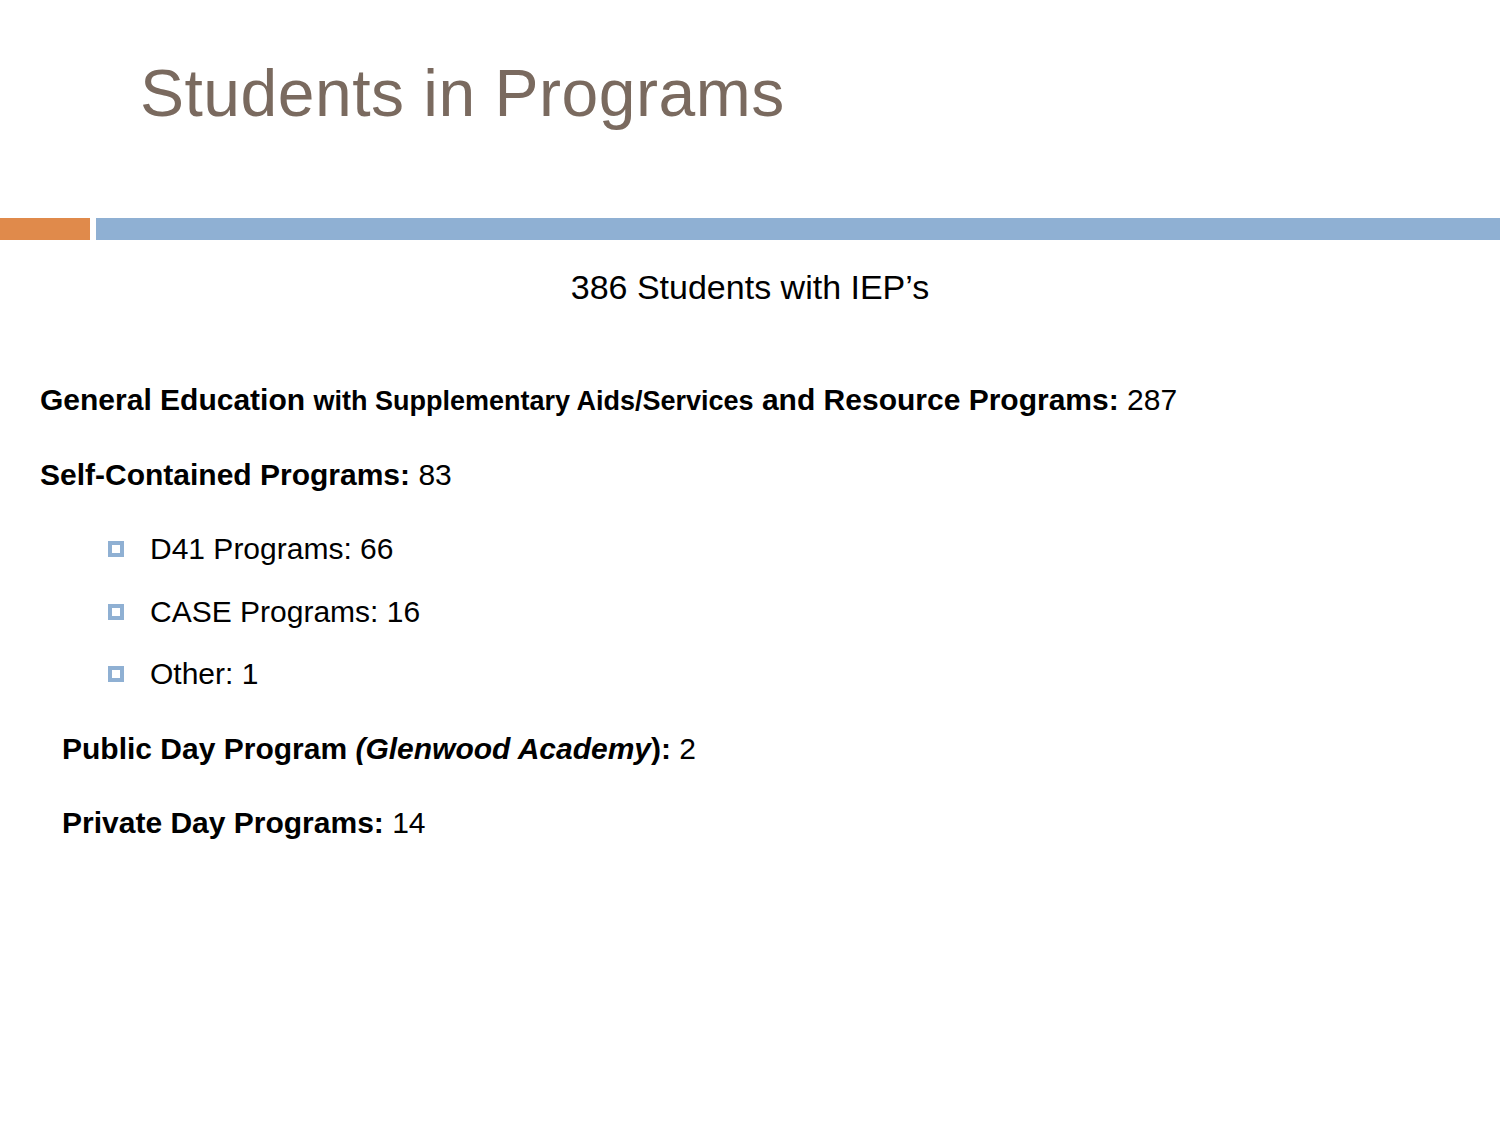Students in Programs
386 Students with IEP’s
General Education with Supplementary Aids/Services and Resource Programs: 287
Self-Contained Programs: 83
D41 Programs: 66
CASE Programs: 16
Other: 1
Public Day Program (Glenwood Academy): 2
Private Day Programs: 14